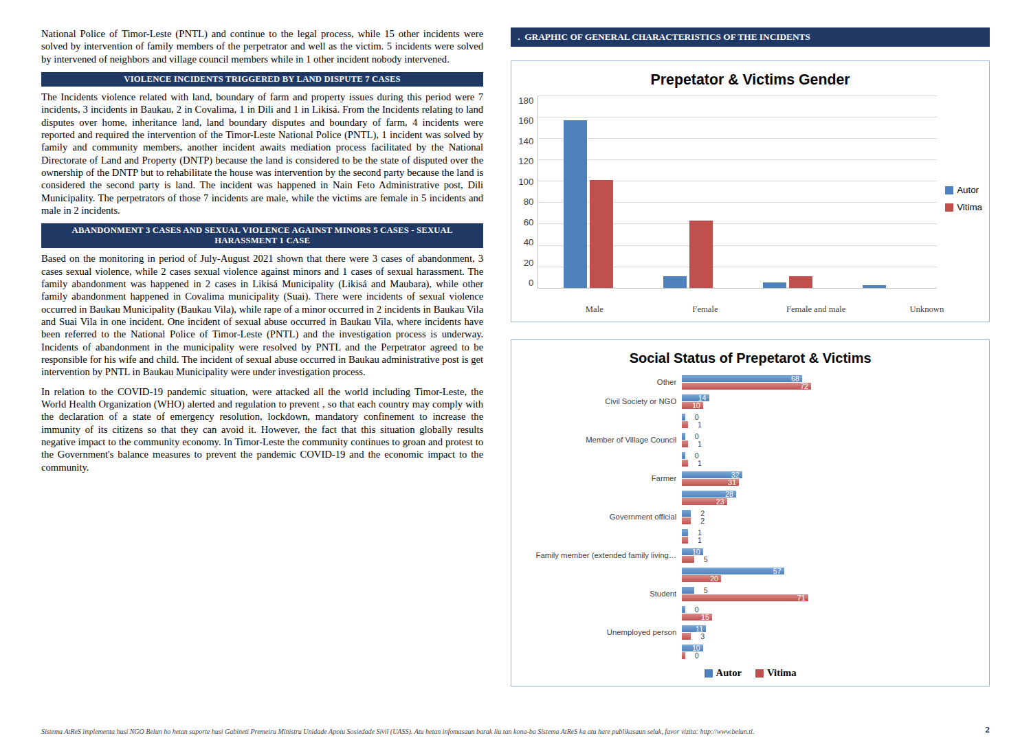National Police of Timor-Leste (PNTL) and continue to the legal process, while 15 other incidents were solved by intervention of family members of the perpetrator and well as the victim. 5 incidents were solved by intervened of neighbors and village council members while in 1 other incident nobody intervened.
VIOLENCE INCIDENTS TRIGGERED BY LAND DISPUTE 7 CASES
The Incidents violence related with land, boundary of farm and property issues during this period were 7 incidents, 3 incidents in Baukau, 2 in Covalima, 1 in Dili and 1 in Likisá. From the Incidents relating to land disputes over home, inheritance land, land boundary disputes and boundary of farm, 4 incidents were reported and required the intervention of the Timor-Leste National Police (PNTL), 1 incident was solved by family and community members, another incident awaits mediation process facilitated by the National Directorate of Land and Property (DNTP) because the land is considered to be the state of disputed over the ownership of the DNTP but to rehabilitate the house was intervention by the second party because the land is considered the second party is land. The incident was happened in Nain Feto Administrative post, Dili Municipality. The perpetrators of those 7 incidents are male, while the victims are female in 5 incidents and male in 2 incidents.
ABANDONMENT 3 CASES AND SEXUAL VIOLENCE AGAINST MINORS 5 CASES - SEXUAL HARASSMENT 1 CASE
Based on the monitoring in period of July-August 2021 shown that there were 3 cases of abandonment, 3 cases sexual violence, while 2 cases sexual violence against minors and 1 cases of sexual harassment. The family abandonment was happened in 2 cases in Likisá Municipality (Likisá and Maubara), while other family abandonment happened in Covalima municipality (Suai). There were incidents of sexual violence occurred in Baukau Municipality (Baukau Vila), while rape of a minor occurred in 2 incidents in Baukau Vila and Suai Vila in one incident. One incident of sexual abuse occurred in Baukau Vila, where incidents have been referred to the National Police of Timor-Leste (PNTL) and the investigation process is underway. Incidents of abandonment in the municipality were resolved by PNTL and the Perpetrator agreed to be responsible for his wife and child. The incident of sexual abuse occurred in Baukau administrative post is get intervention by PNTL in Baukau Municipality were under investigation process.
In relation to the COVID-19 pandemic situation, were attacked all the world including Timor-Leste, the World Health Organization (WHO) alerted and regulation to prevent , so that each country may comply with the declaration of a state of emergency resolution, lockdown, mandatory confinement to increase the immunity of its citizens so that they can avoid it. However, the fact that this situation globally results negative impact to the community economy. In Timor-Leste the community continues to groan and protest to the Government's balance measures to prevent the pandemic COVID-19 and the economic impact to the community.
. GRAPHIC OF GENERAL CHARACTERISTICS OF THE INCIDENTS
Prepetator & Victims Gender
180 160 140 120 100 80 60 40 20 0
Autor
Vitima
Male Female Female and male Unknown
Social Status of Prepetarot & Victims
Other
68
72
Civil Society or NGO
14
10
0
1
Member of Village Council
0
1
0
1
Farmer
32
31
28
23
Government official
2
2
1
1
Family member (extended family living…
10
5
57
20
Student
5
71
0
15
Unemployed person
11
3
10
0
Autor
Vitima
Sistema AtReS implementa husi NGO Belun ho hetan suporte husi Gabineti Premeiru Ministru Unidade Apoiu Sosiedade Sivil (UASS). Atu hetan infomasaun barak liu tan kona-ba Sistema AtReS ka atu hare publikasaun seluk, favor vizita: http://www.belun.tl.
2